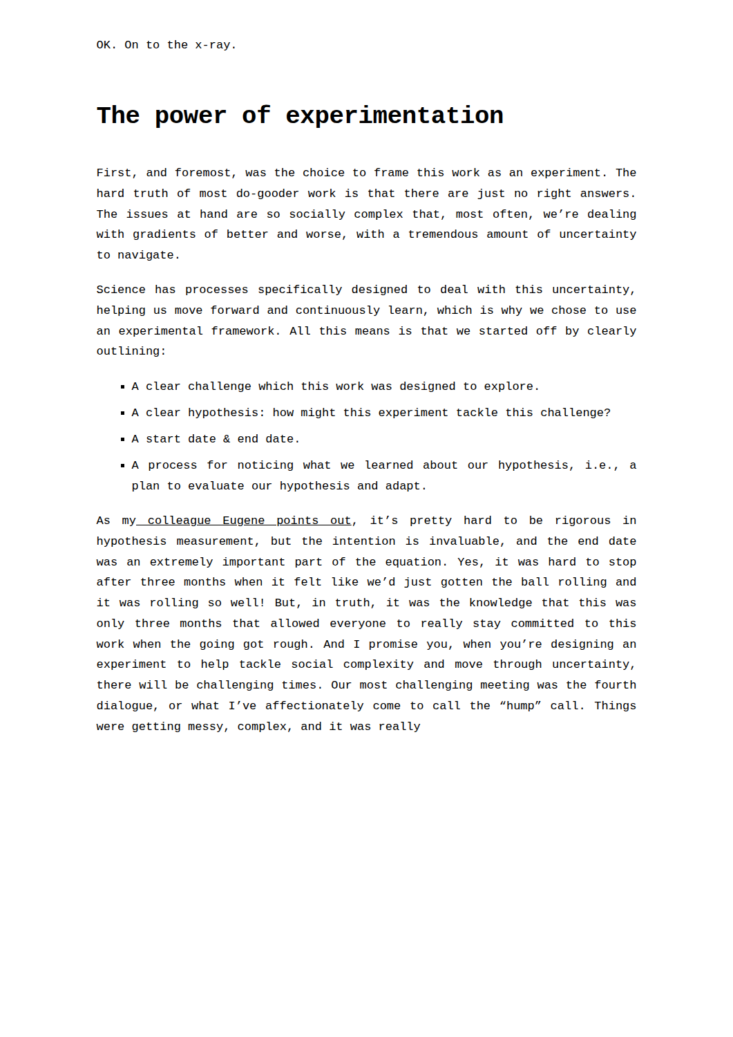OK. On to the x-ray.
The power of experimentation
First, and foremost, was the choice to frame this work as an experiment. The hard truth of most do-gooder work is that there are just no right answers. The issues at hand are so socially complex that, most often, we’re dealing with gradients of better and worse, with a tremendous amount of uncertainty to navigate.
Science has processes specifically designed to deal with this uncertainty, helping us move forward and continuously learn, which is why we chose to use an experimental framework. All this means is that we started off by clearly outlining:
A clear challenge which this work was designed to explore.
A clear hypothesis: how might this experiment tackle this challenge?
A start date & end date.
A process for noticing what we learned about our hypothesis, i.e., a plan to evaluate our hypothesis and adapt.
As my colleague Eugene points out, it’s pretty hard to be rigorous in hypothesis measurement, but the intention is invaluable, and the end date was an extremely important part of the equation. Yes, it was hard to stop after three months when it felt like we’d just gotten the ball rolling and it was rolling so well! But, in truth, it was the knowledge that this was only three months that allowed everyone to really stay committed to this work when the going got rough. And I promise you, when you’re designing an experiment to help tackle social complexity and move through uncertainty, there will be challenging times. Our most challenging meeting was the fourth dialogue, or what I’ve affectionately come to call the “hump” call. Things were getting messy, complex, and it was really